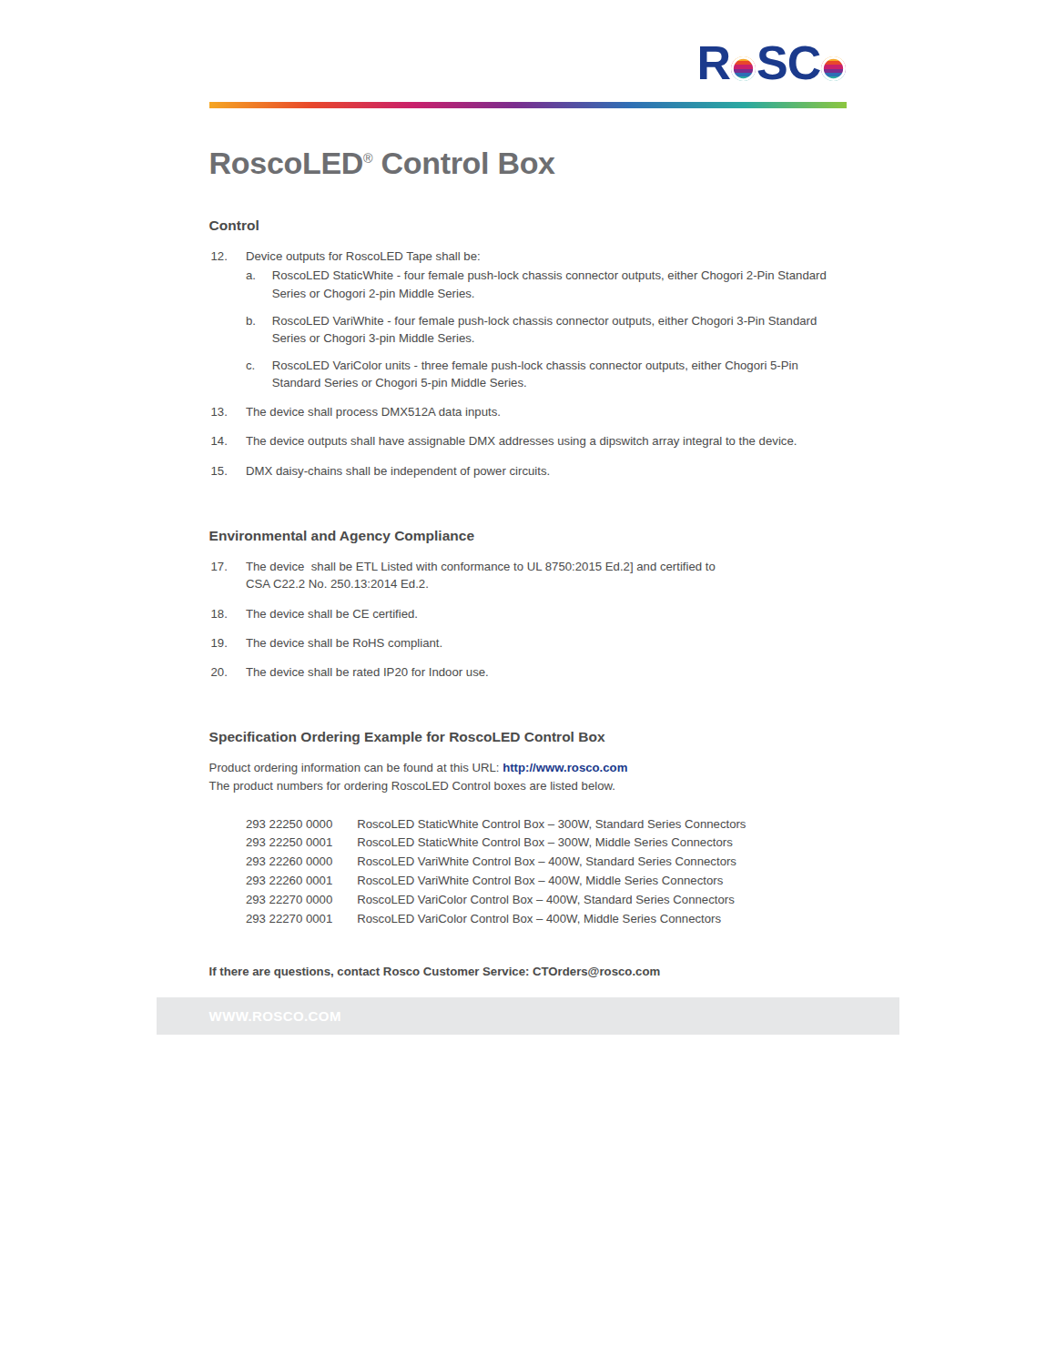R SC
RoscoLED® Control Box
Control
12. Device outputs for RoscoLED Tape shall be:
a. RoscoLED StaticWhite - four female push-lock chassis connector outputs, either Chogori 2-Pin Standard Series or Chogori 2-pin Middle Series.
b. RoscoLED VariWhite - four female push-lock chassis connector outputs, either Chogori 3-Pin Standard Series or Chogori 3-pin Middle Series.
c. RoscoLED VariColor units - three female push-lock chassis connector outputs, either Chogori 5-Pin Standard Series or Chogori 5-pin Middle Series.
13. The device shall process DMX512A data inputs.
14. The device outputs shall have assignable DMX addresses using a dipswitch array integral to the device.
15. DMX daisy-chains shall be independent of power circuits.
Environmental and Agency Compliance
17. The device shall be ETL Listed with conformance to UL 8750:2015 Ed.2] and certified to
CSA C22.2 No. 250.13:2014 Ed.2.
18. The device shall be CE certified.
19. The device shall be RoHS compliant.
20. The device shall be rated IP20 for Indoor use.
Specification Ordering Example for RoscoLED Control Box
Product ordering information can be found at this URL: http://www.rosco.com
The product numbers for ordering RoscoLED Control boxes are listed below.
| 293 22250 0000 | RoscoLED StaticWhite Control Box – 300W, Standard Series Connectors |
| 293 22250 0001 | RoscoLED StaticWhite Control Box – 300W, Middle Series Connectors |
| 293 22260 0000 | RoscoLED VariWhite Control Box – 400W, Standard Series Connectors |
| 293 22260 0001 | RoscoLED VariWhite Control Box – 400W, Middle Series Connectors |
| 293 22270 0000 | RoscoLED VariColor Control Box – 400W, Standard Series Connectors |
| 293 22270 0001 | RoscoLED VariColor Control Box – 400W, Middle Series Connectors |
If there are questions, contact Rosco Customer Service: CTOrders@rosco.com
WWW.ROSCO.COM